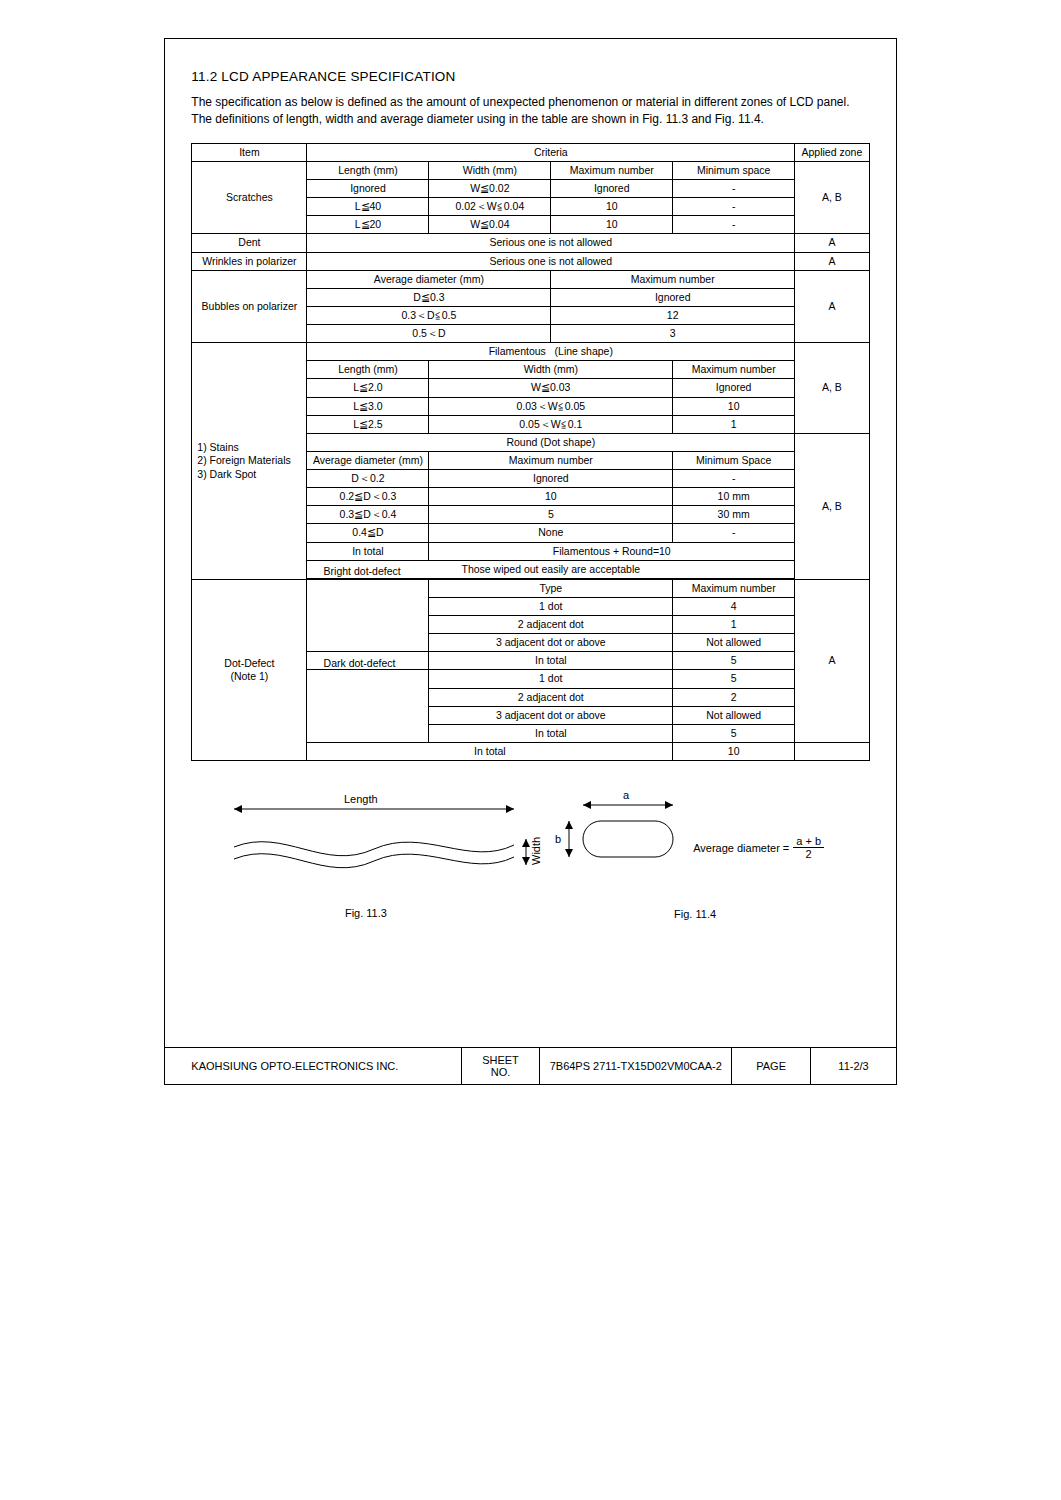11.2 LCD APPEARANCE SPECIFICATION
The specification as below is defined as the amount of unexpected phenomenon or material in different zones of LCD panel. The definitions of length, width and average diameter using in the table are shown in Fig. 11.3 and Fig. 11.4.
| Item | Criteria | Applied zone |
| --- | --- | --- |
| Scratches | Length (mm) | Width (mm) | Maximum number | Minimum space | A, B |
| Ignored | W≦0.02 | Ignored | - |
| L≦40 | 0.02＜W≦0.04 | 10 | - |
| L≦20 | W≦0.04 | 10 | - |
| Dent | Serious one is not allowed | A |
| Wrinkles in polarizer | Serious one is not allowed | A |
| Bubbles on polarizer | Average diameter (mm) | Maximum number | A |
| D≦0.3 | Ignored |
| 0.3＜D≦0.5 | 12 |
| 0.5＜D | 3 |
| 1) Stains 2) Foreign Materials 3) Dark Spot | Filamentous (Line shape) | A, B |
| Length (mm) | Width (mm) | Maximum number |
| L≦2.0 | W≦0.03 | Ignored |
| L≦3.0 | 0.03＜W≦0.05 | 10 |
| L≦2.5 | 0.05＜W≦0.1 | 1 |
| Round (Dot shape) | A, B |
| Average diameter (mm) | Maximum number | Minimum Space |
| D＜0.2 | Ignored | - |
| 0.2≦D＜0.3 | 10 | 10 mm |
| 0.3≦D＜0.4 | 5 | 30 mm |
| 0.4≦D | None | - |
| In total | Filamentous + Round=10 |
| Those wiped out easily are acceptable |
| Dot-Defect (Note 1) | | Type | Maximum number | A |
| 1 dot | 4 |
| 2 adjacent dot | 1 |
| 3 adjacent dot or above | Not allowed |
| | In total | 5 |
| | 1 dot | 5 |
| 2 adjacent dot | 2 |
| 3 adjacent dot or above | Not allowed |
| In total | 5 |
| In total | 10 | |
Bright dot-defect
Dark dot-defect
Length Width
Fig. 11.3
a b
Average diameter = a + b 2
Fig. 11.4
KAOHSIUNG OPTO-ELECTRONICS INC.
SHEET
NO.
7B64PS 2711-TX15D02VM0CAA-2
PAGE
11-2/3